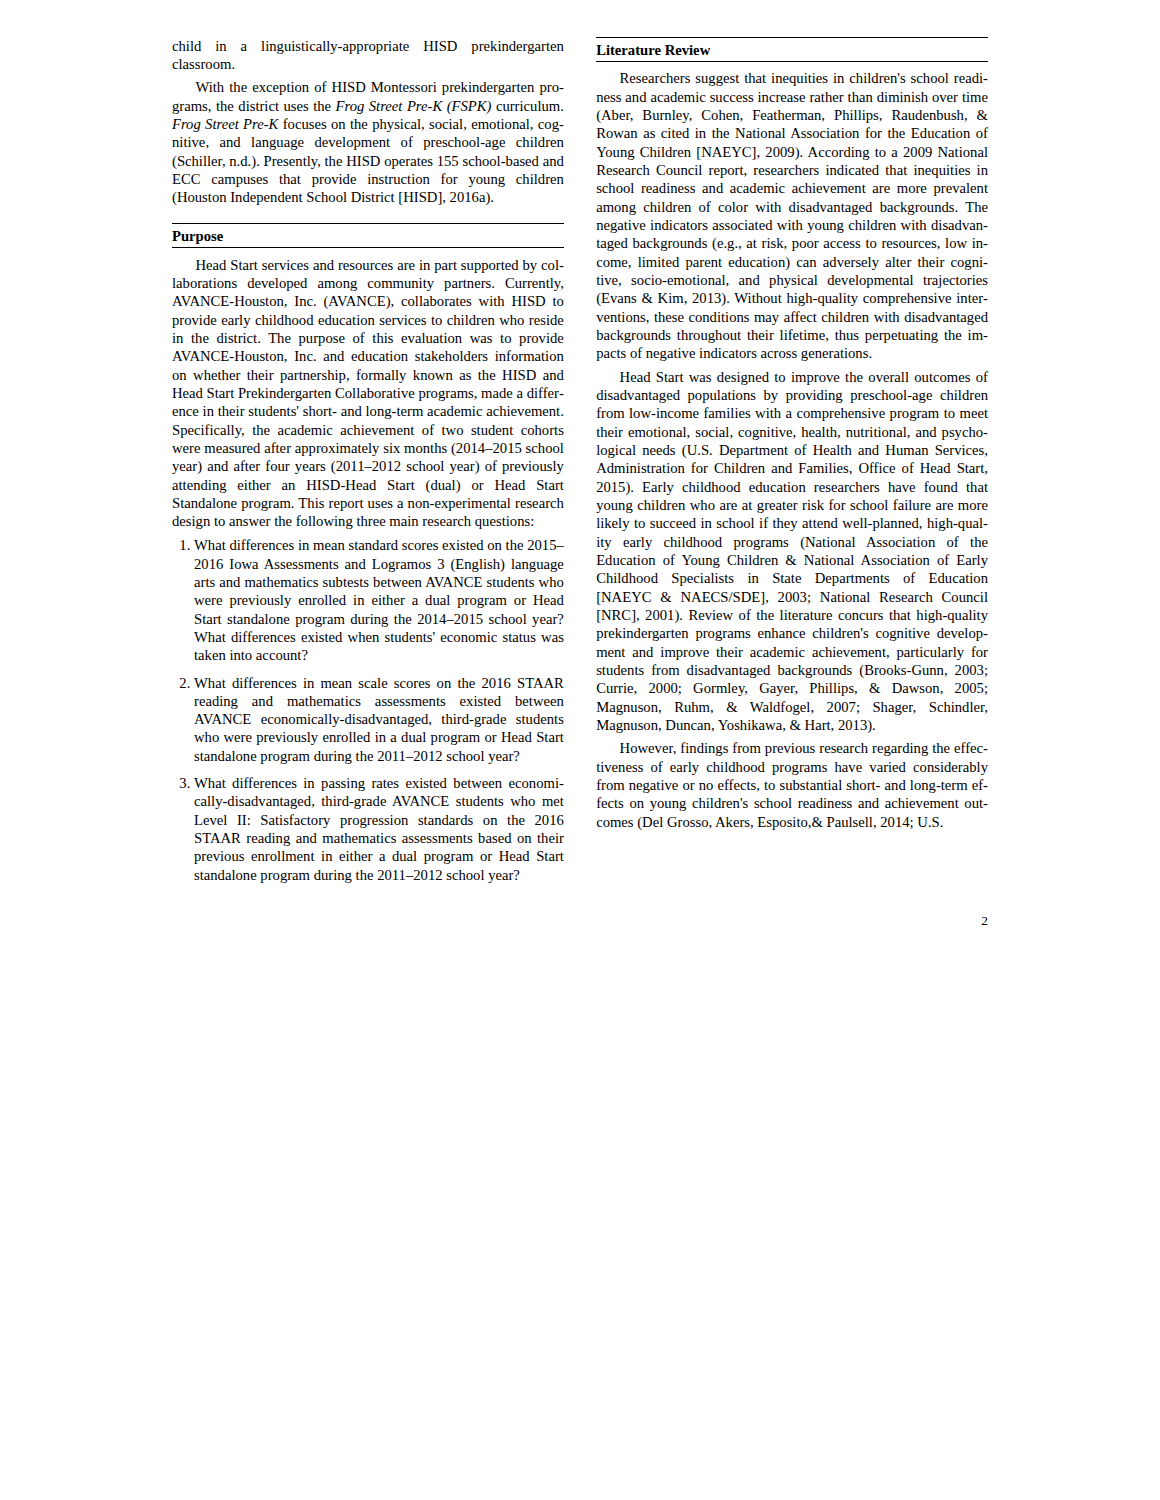child in a linguistically-appropriate HISD prekindergarten classroom.
With the exception of HISD Montessori prekindergarten programs, the district uses the Frog Street Pre-K (FSPK) curriculum. Frog Street Pre-K focuses on the physical, social, emotional, cognitive, and language development of preschool-age children (Schiller, n.d.). Presently, the HISD operates 155 school-based and ECC campuses that provide instruction for young children (Houston Independent School District [HISD], 2016a).
Purpose
Head Start services and resources are in part supported by collaborations developed among community partners. Currently, AVANCE-Houston, Inc. (AVANCE), collaborates with HISD to provide early childhood education services to children who reside in the district. The purpose of this evaluation was to provide AVANCE-Houston, Inc. and education stakeholders information on whether their partnership, formally known as the HISD and Head Start Prekindergarten Collaborative programs, made a difference in their students' short- and long-term academic achievement. Specifically, the academic achievement of two student cohorts were measured after approximately six months (2014–2015 school year) and after four years (2011–2012 school year) of previously attending either an HISD-Head Start (dual) or Head Start Standalone program. This report uses a non-experimental research design to answer the following three main research questions:
What differences in mean standard scores existed on the 2015–2016 Iowa Assessments and Logramos 3 (English) language arts and mathematics subtests between AVANCE students who were previously enrolled in either a dual program or Head Start standalone program during the 2014–2015 school year? What differences existed when students' economic status was taken into account?
What differences in mean scale scores on the 2016 STAAR reading and mathematics assessments existed between AVANCE economically-disadvantaged, third-grade students who were previously enrolled in a dual program or Head Start standalone program during the 2011–2012 school year?
What differences in passing rates existed between economically-disadvantaged, third-grade AVANCE students who met Level II: Satisfactory progression standards on the 2016 STAAR reading and mathematics assessments based on their previous enrollment in either a dual program or Head Start standalone program during the 2011–2012 school year?
Literature Review
Researchers suggest that inequities in children's school readiness and academic success increase rather than diminish over time (Aber, Burnley, Cohen, Featherman, Phillips, Raudenbush, & Rowan as cited in the National Association for the Education of Young Children [NAEYC], 2009). According to a 2009 National Research Council report, researchers indicated that inequities in school readiness and academic achievement are more prevalent among children of color with disadvantaged backgrounds. The negative indicators associated with young children with disadvantaged backgrounds (e.g., at risk, poor access to resources, low income, limited parent education) can adversely alter their cognitive, socio-emotional, and physical developmental trajectories (Evans & Kim, 2013). Without high-quality comprehensive interventions, these conditions may affect children with disadvantaged backgrounds throughout their lifetime, thus perpetuating the impacts of negative indicators across generations.
Head Start was designed to improve the overall outcomes of disadvantaged populations by providing preschool-age children from low-income families with a comprehensive program to meet their emotional, social, cognitive, health, nutritional, and psychological needs (U.S. Department of Health and Human Services, Administration for Children and Families, Office of Head Start, 2015). Early childhood education researchers have found that young children who are at greater risk for school failure are more likely to succeed in school if they attend well-planned, high-quality early childhood programs (National Association of the Education of Young Children & National Association of Early Childhood Specialists in State Departments of Education [NAEYC & NAECS/SDE], 2003; National Research Council [NRC], 2001). Review of the literature concurs that high-quality prekindergarten programs enhance children's cognitive development and improve their academic achievement, particularly for students from disadvantaged backgrounds (Brooks-Gunn, 2003; Currie, 2000; Gormley, Gayer, Phillips, & Dawson, 2005; Magnuson, Ruhm, & Waldfogel, 2007; Shager, Schindler, Magnuson, Duncan, Yoshikawa, & Hart, 2013).
However, findings from previous research regarding the effectiveness of early childhood programs have varied considerably from negative or no effects, to substantial short- and long-term effects on young children's school readiness and achievement outcomes (Del Grosso, Akers, Esposito,& Paulsell, 2014; U.S.
2